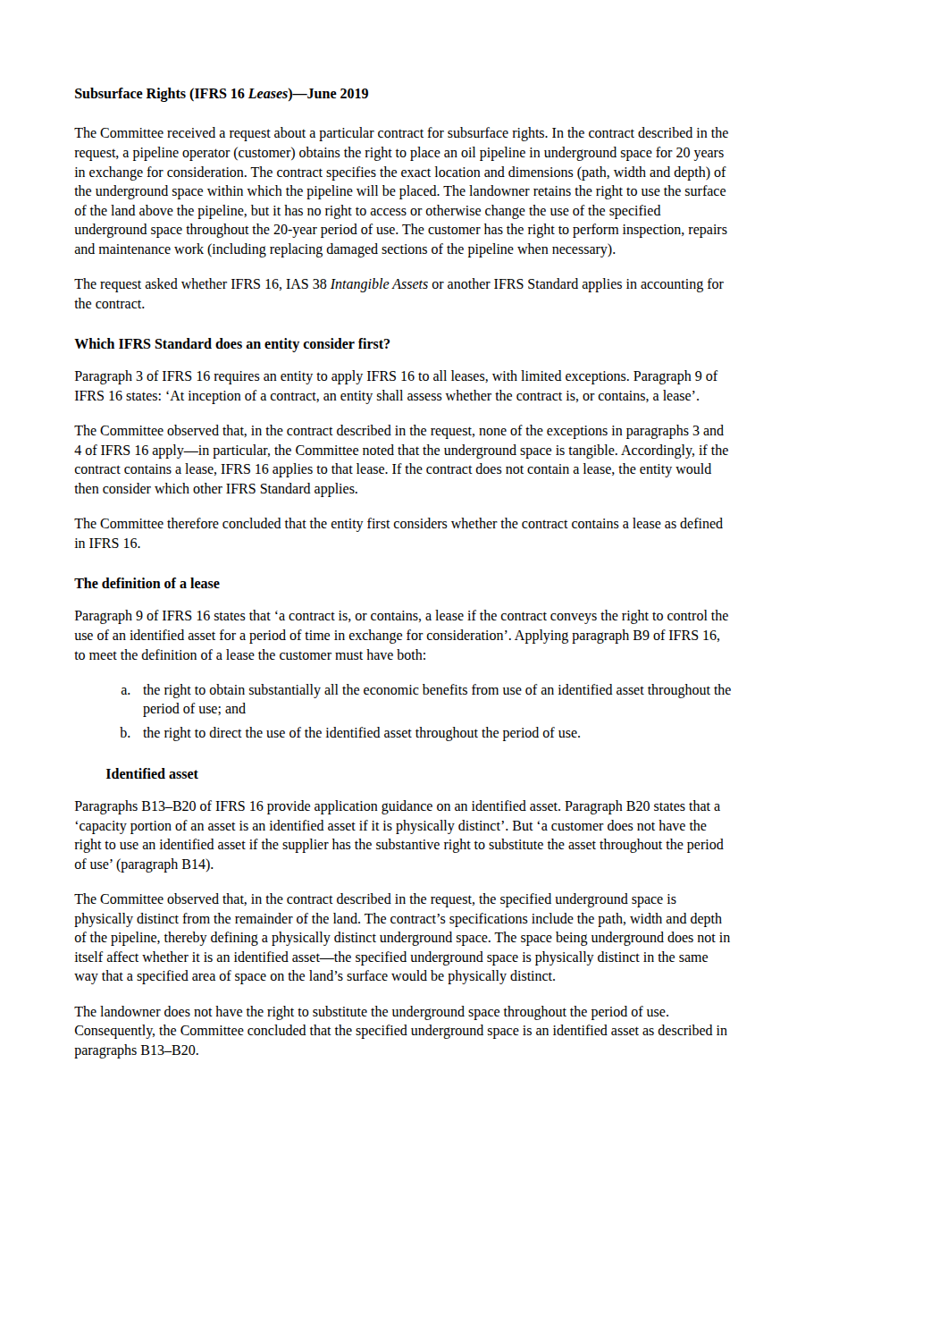Subsurface Rights (IFRS 16 Leases)—June 2019
The Committee received a request about a particular contract for subsurface rights. In the contract described in the request, a pipeline operator (customer) obtains the right to place an oil pipeline in underground space for 20 years in exchange for consideration. The contract specifies the exact location and dimensions (path, width and depth) of the underground space within which the pipeline will be placed. The landowner retains the right to use the surface of the land above the pipeline, but it has no right to access or otherwise change the use of the specified underground space throughout the 20-year period of use. The customer has the right to perform inspection, repairs and maintenance work (including replacing damaged sections of the pipeline when necessary).
The request asked whether IFRS 16, IAS 38 Intangible Assets or another IFRS Standard applies in accounting for the contract.
Which IFRS Standard does an entity consider first?
Paragraph 3 of IFRS 16 requires an entity to apply IFRS 16 to all leases, with limited exceptions. Paragraph 9 of IFRS 16 states: ‘At inception of a contract, an entity shall assess whether the contract is, or contains, a lease’.
The Committee observed that, in the contract described in the request, none of the exceptions in paragraphs 3 and 4 of IFRS 16 apply—in particular, the Committee noted that the underground space is tangible. Accordingly, if the contract contains a lease, IFRS 16 applies to that lease. If the contract does not contain a lease, the entity would then consider which other IFRS Standard applies.
The Committee therefore concluded that the entity first considers whether the contract contains a lease as defined in IFRS 16.
The definition of a lease
Paragraph 9 of IFRS 16 states that ‘a contract is, or contains, a lease if the contract conveys the right to control the use of an identified asset for a period of time in exchange for consideration’. Applying paragraph B9 of IFRS 16, to meet the definition of a lease the customer must have both:
the right to obtain substantially all the economic benefits from use of an identified asset throughout the period of use; and
the right to direct the use of the identified asset throughout the period of use.
Identified asset
Paragraphs B13–B20 of IFRS 16 provide application guidance on an identified asset. Paragraph B20 states that a ‘capacity portion of an asset is an identified asset if it is physically distinct’. But ‘a customer does not have the right to use an identified asset if the supplier has the substantive right to substitute the asset throughout the period of use’ (paragraph B14).
The Committee observed that, in the contract described in the request, the specified underground space is physically distinct from the remainder of the land. The contract’s specifications include the path, width and depth of the pipeline, thereby defining a physically distinct underground space. The space being underground does not in itself affect whether it is an identified asset—the specified underground space is physically distinct in the same way that a specified area of space on the land’s surface would be physically distinct.
The landowner does not have the right to substitute the underground space throughout the period of use. Consequently, the Committee concluded that the specified underground space is an identified asset as described in paragraphs B13–B20.